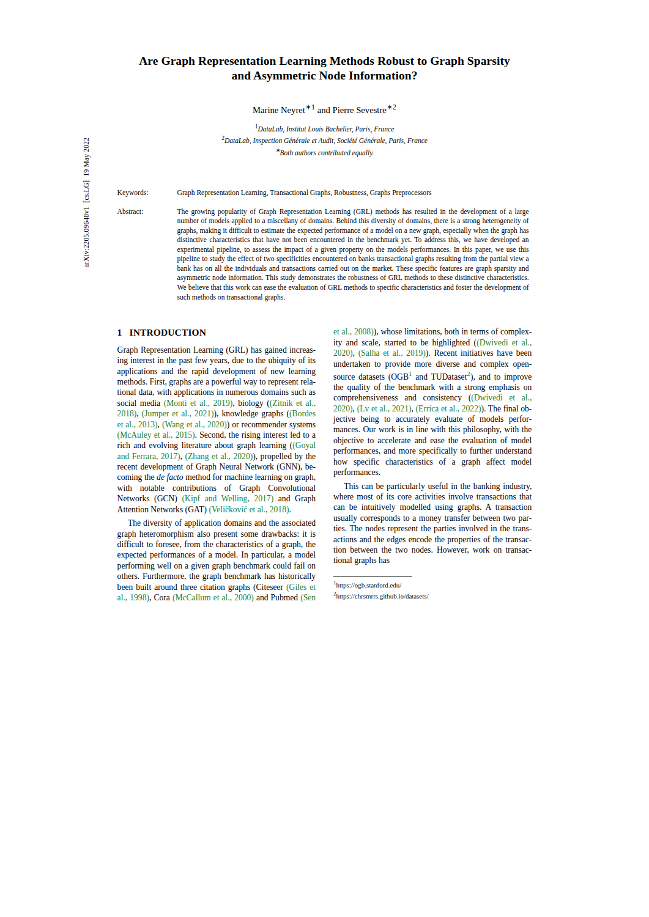arXiv:2205.09648v1 [cs.LG] 19 May 2022
Are Graph Representation Learning Methods Robust to Graph Sparsity
and Asymmetric Node Information?
Marine Neyret∗1 and Pierre Sevestre∗2
1DataLab, Institut Louis Bachelier, Paris, France
2DataLab, Inspection Générale et Audit, Société Générale, Paris, France
∗Both authors contributed equally.
Keywords:
Graph Representation Learning, Transactional Graphs, Robustness, Graphs Preprocessors
Abstract:
The growing popularity of Graph Representation Learning (GRL) methods has resulted in the development of a large number of models applied to a miscellany of domains. Behind this diversity of domains, there is a strong heterogeneity of graphs, making it difficult to estimate the expected performance of a model on a new graph, especially when the graph has distinctive characteristics that have not been encountered in the benchmark yet. To address this, we have developed an experimental pipeline, to assess the impact of a given property on the models performances. In this paper, we use this pipeline to study the effect of two specificities encountered on banks transactional graphs resulting from the partial view a bank has on all the individuals and transactions carried out on the market. These specific features are graph sparsity and asymmetric node information. This study demonstrates the robustness of GRL methods to these distinctive characteristics. We believe that this work can ease the evaluation of GRL methods to specific characteristics and foster the development of such methods on transactional graphs.
1 INTRODUCTION
Graph Representation Learning (GRL) has gained increasing interest in the past few years, due to the ubiquity of its applications and the rapid development of new learning methods. First, graphs are a powerful way to represent relational data, with applications in numerous domains such as social media (Monti et al., 2019), biology ((Zitnik et al., 2018), (Jumper et al., 2021)), knowledge graphs ((Bordes et al., 2013), (Wang et al., 2020)) or recommender systems (McAuley et al., 2015). Second, the rising interest led to a rich and evolving literature about graph learning ((Goyal and Ferrara, 2017), (Zhang et al., 2020)), propelled by the recent development of Graph Neural Network (GNN), becoming the de facto method for machine learning on graph, with notable contributions of Graph Convolutional Networks (GCN) (Kipf and Welling, 2017) and Graph Attention Networks (GAT) (Veličković et al., 2018).
The diversity of application domains and the associated graph heteromorphism also present some drawbacks: it is difficult to foresee, from the characteristics of a graph, the expected performances of a model. In particular, a model performing well on a given graph benchmark could fail on others. Furthermore, the graph benchmark has historically been built around three citation graphs (Citeseer (Giles et al., 1998), Cora (McCallum et al., 2000) and Pubmed (Sen et al., 2008)), whose limitations, both in terms of complexity and scale, started to be highlighted ((Dwivedi et al., 2020), (Salha et al., 2019)). Recent initiatives have been undertaken to provide more diverse and complex open-source datasets (OGB1 and TUDataset2), and to improve the quality of the benchmark with a strong emphasis on comprehensiveness and consistency ((Dwivedi et al., 2020), (Lv et al., 2021), (Errica et al., 2022)). The final objective being to accurately evaluate of models performances. Our work is in line with this philosophy, with the objective to accelerate and ease the evaluation of model performances, and more specifically to further understand how specific characteristics of a graph affect model performances.
This can be particularly useful in the banking industry, where most of its core activities involve transactions that can be intuitively modelled using graphs. A transaction usually corresponds to a money transfer between two parties. The nodes represent the parties involved in the transactions and the edges encode the properties of the transaction between the two nodes. However, work on transactional graphs has
1https://ogb.stanford.edu/
2https://chrsmrrs.github.io/datasets/